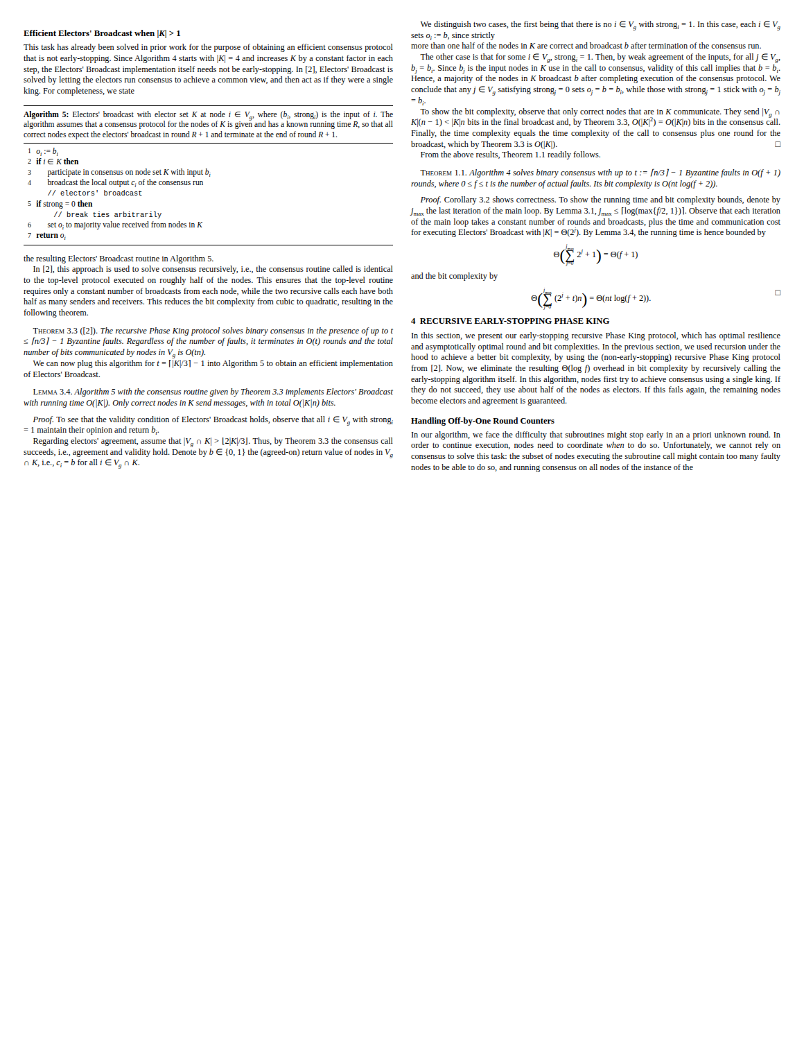Efficient Electors' Broadcast when |K| > 1
This task has already been solved in prior work for the purpose of obtaining an efficient consensus protocol that is not early-stopping. Since Algorithm 4 starts with |K| = 4 and increases K by a constant factor in each step, the Electors' Broadcast implementation itself needs not be early-stopping. In [2], Electors' Broadcast is solved by letting the electors run consensus to achieve a common view, and then act as if they were a single king. For completeness, we state
Algorithm 5: Electors' broadcast with elector set K at node i ∈ Vg, where (bi, strongi) is the input of i. The algorithm assumes that a consensus protocol for the nodes of K is given and has a known running time R, so that all correct nodes expect the electors' broadcast in round R + 1 and terminate at the end of round R + 1.
oi := bi
if i ∈ K then
participate in consensus on node set K with input bi
broadcast the local output ci of the consensus run
// electors' broadcast
if strong = 0 then
// break ties arbitrarily
set oi to majority value received from nodes in K
return oi
the resulting Electors' Broadcast routine in Algorithm 5.
In [2], this approach is used to solve consensus recursively, i.e., the consensus routine called is identical to the top-level protocol executed on roughly half of the nodes. This ensures that the top-level routine requires only a constant number of broadcasts from each node, while the two recursive calls each have both half as many senders and receivers. This reduces the bit complexity from cubic to quadratic, resulting in the following theorem.
Theorem 3.3 ([2]). The recursive Phase King protocol solves binary consensus in the presence of up to t ≤ ⌈n/3⌉ − 1 Byzantine faults. Regardless of the number of faults, it terminates in O(t) rounds and the total number of bits communicated by nodes in Vg is O(tn).
We can now plug this algorithm for t = ⌈|K|/3⌉ − 1 into Algorithm 5 to obtain an efficient implementation of Electors' Broadcast.
Lemma 3.4. Algorithm 5 with the consensus routine given by Theorem 3.3 implements Electors' Broadcast with running time O(|K|). Only correct nodes in K send messages, with in total O(|K|n) bits.
Proof. To see that the validity condition of Electors' Broadcast holds, observe that all i ∈ Vg with strongi = 1 maintain their opinion and return bi.
Regarding electors' agreement, assume that |Vg ∩ K| > ⌊2|K|/3⌋. Thus, by Theorem 3.3 the consensus call succeeds, i.e., agreement and validity hold. Denote by b ∈ {0, 1} the (agreed-on) return value of nodes in Vg ∩ K, i.e., ci = b for all i ∈ Vg ∩ K.
We distinguish two cases, the first being that there is no i ∈ Vg with strongi = 1. In this case, each i ∈ Vg sets oi := b, since strictly
more than one half of the nodes in K are correct and broadcast b after termination of the consensus run.
The other case is that for some i ∈ Vg, strongi = 1. Then, by weak agreement of the inputs, for all j ∈ Vg, bj = bi. Since bj is the input nodes in K use in the call to consensus, validity of this call implies that b = bi. Hence, a majority of the nodes in K broadcast b after completing execution of the consensus protocol. We conclude that any j ∈ Vg satisfying strongj = 0 sets oj = b = bi, while those with strongj = 1 stick with oj = bj = bi.
To show the bit complexity, observe that only correct nodes that are in K communicate. They send |Vg ∩ K|(n − 1) < |K|n bits in the final broadcast and, by Theorem 3.3, O(|K|2) = O(|K|n) bits in the consensus call. Finally, the time complexity equals the time complexity of the call to consensus plus one round for the broadcast, which by Theorem 3.3 is O(|K|). □
From the above results, Theorem 1.1 readily follows.
Theorem 1.1. Algorithm 4 solves binary consensus with up to t := ⌈n/3⌉ − 1 Byzantine faults in O(f + 1) rounds, where 0 ≤ f ≤ t is the number of actual faults. Its bit complexity is O(nt log(f + 2)).
Proof. Corollary 3.2 shows correctness. To show the running time and bit complexity bounds, denote by jmax the last iteration of the main loop. By Lemma 3.1, jmax ≤ ⌈log(max{f/2, 1})⌉. Observe that each iteration of the main loop takes a constant number of rounds and broadcasts, plus the time and communication cost for executing Electors' Broadcast with |K| = Θ(2j). By Lemma 3.4, the running time is hence bounded by
Θ(jmax∑j=0 2j + 1) = Θ(f + 1)
and the bit complexity by
Θ(jmax∑j=0 (2j + t)n) = Θ(nt log(f + 2)). □
4 RECURSIVE EARLY-STOPPING PHASE KING
In this section, we present our early-stopping recursive Phase King protocol, which has optimal resilience and asymptotically optimal round and bit complexities. In the previous section, we used recursion under the hood to achieve a better bit complexity, by using the (non-early-stopping) recursive Phase King protocol from [2]. Now, we eliminate the resulting Θ(log f) overhead in bit complexity by recursively calling the early-stopping algorithm itself. In this algorithm, nodes first try to achieve consensus using a single king. If they do not succeed, they use about half of the nodes as electors. If this fails again, the remaining nodes become electors and agreement is guaranteed.
Handling Off-by-One Round Counters
In our algorithm, we face the difficulty that subroutines might stop early in an a priori unknown round. In order to continue execution, nodes need to coordinate when to do so. Unfortunately, we cannot rely on consensus to solve this task: the subset of nodes executing the subroutine call might contain too many faulty nodes to be able to do so, and running consensus on all nodes of the instance of the